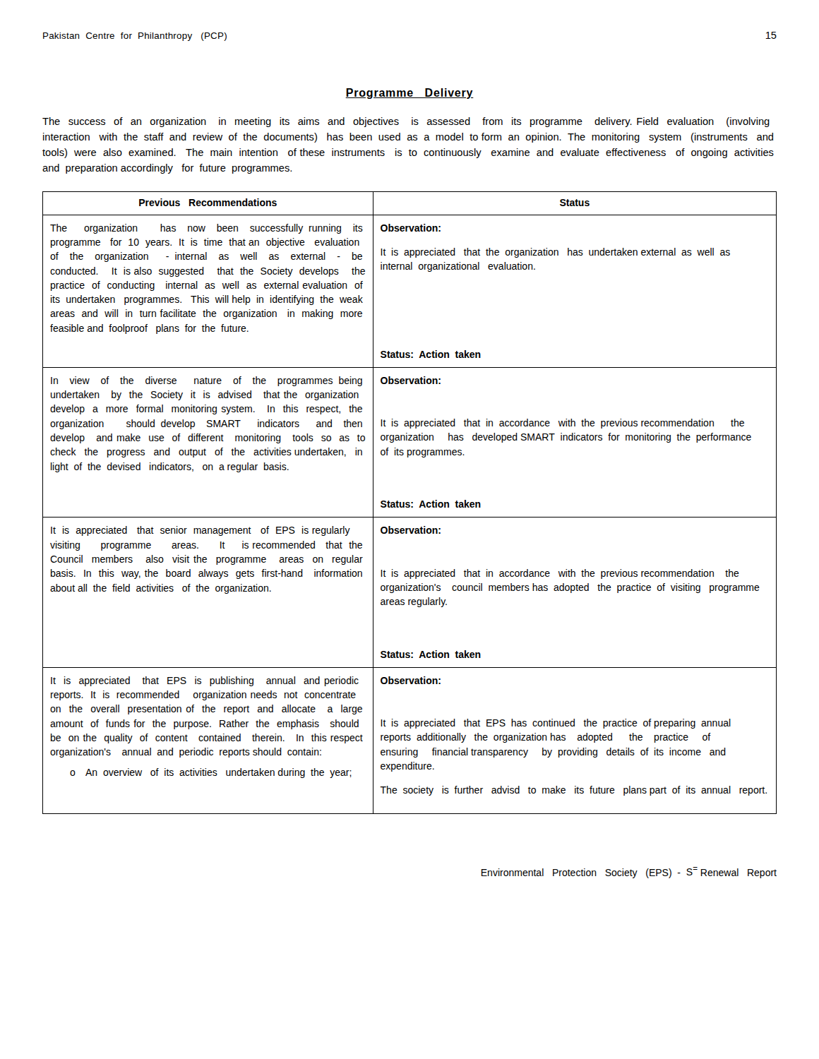Pakistan Centre for Philanthropy (PCP) 15
Programme Delivery
The success of an organization in meeting its aims and objectives is assessed from its programme delivery. Field evaluation (involving interaction with the staff and review of the documents) has been used as a model to form an opinion. The monitoring system (instruments and tools) were also examined. The main intention of these instruments is to continuously examine and evaluate effectiveness of ongoing activities and preparation accordingly for future programmes.
| Previous Recommendations | Status |
| --- | --- |
| The organization has now been successfully running its programme for 10 years. It is time that an objective evaluation of the organization - internal as well as external - be conducted. It is also suggested that the Society develops the practice of conducting internal as well as external evaluation of its undertaken programmes. This will help in identifying the weak areas and will in turn facilitate the organization in making more feasible and foolproof plans for the future. | Observation: It is appreciated that the organization has undertaken external as well as internal organizational evaluation. Status: Action taken |
| In view of the diverse nature of the programmes being undertaken by the Society it is advised that the organization develop a more formal monitoring system. In this respect, the organization should develop SMART indicators and then develop and make use of different monitoring tools so as to check the progress and output of the activities undertaken, in light of the devised indicators, on a regular basis. | Observation: It is appreciated that in accordance with the previous recommendation the organization has developed SMART indicators for monitoring the performance of its programmes. Status: Action taken |
| It is appreciated that senior management of EPS is regularly visiting programme areas. It is recommended that the Council members also visit the programme areas on regular basis. In this way, the board always gets first-hand information about all the field activities of the organization. | Observation: It is appreciated that in accordance with the previous recommendation the organization's council members has adopted the practice of visiting programme areas regularly. Status: Action taken |
| It is appreciated that EPS is publishing annual and periodic reports. It is recommended organization needs not concentrate on the overall presentation of the report and allocate a large amount of funds for the purpose. Rather the emphasis should be on the quality of content contained therein. In this respect organization's annual and periodic reports should contain: An overview of its activities undertaken during the year; | Observation: It is appreciated that EPS has continued the practice of preparing annual reports additionally the organization has adopted the practice of ensuring financial transparency by providing details of its income and expenditure. The society is further advisd to make its future plans part of its annual report. |
Environmental Protection Society (EPS) - S= Renewal Report